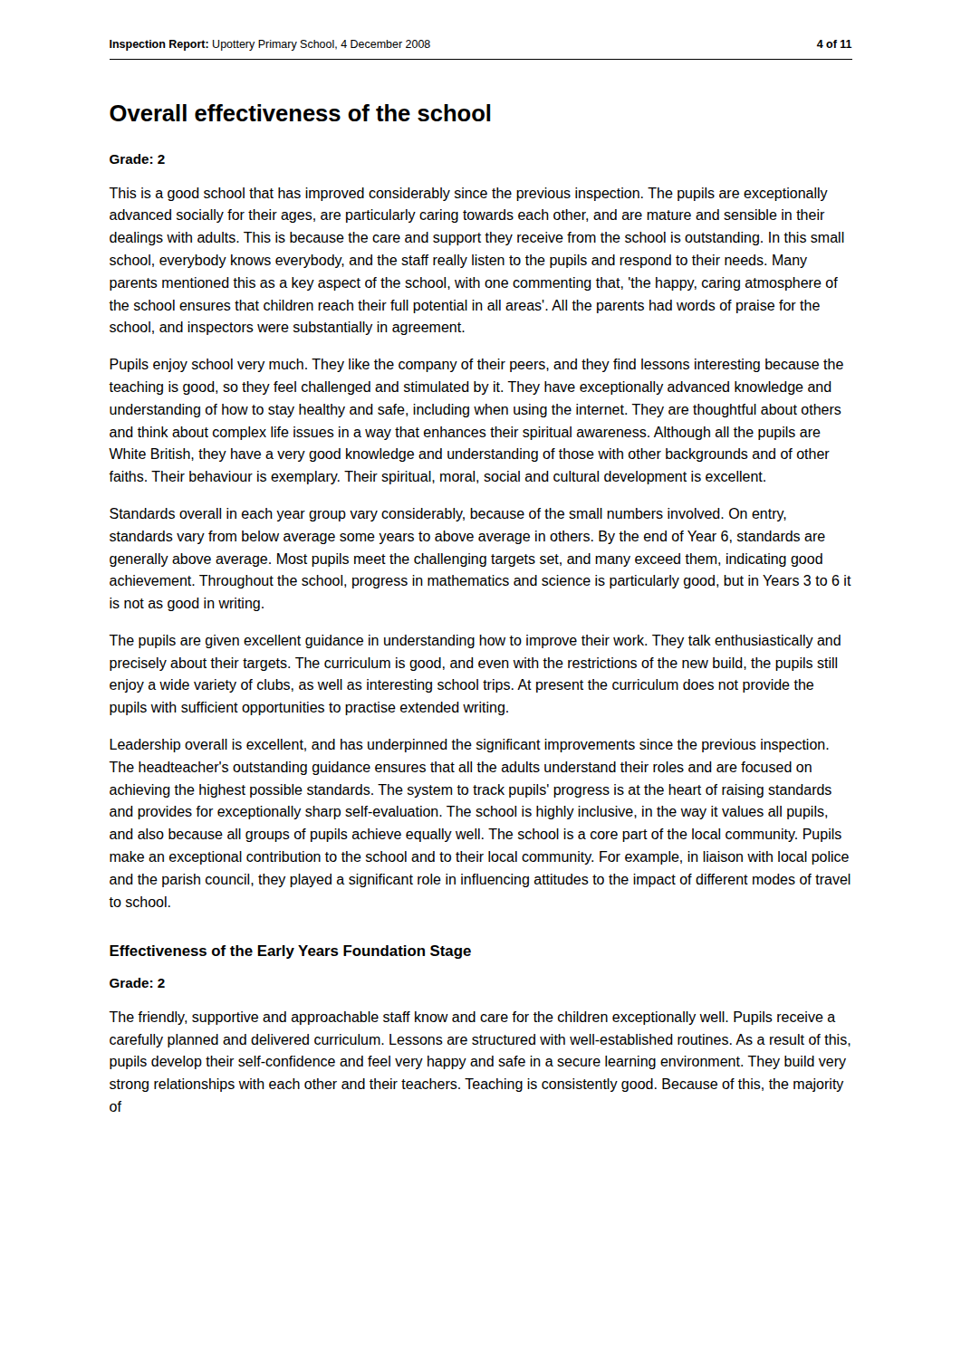Inspection Report: Upottery Primary School, 4 December 2008
4 of 11
Overall effectiveness of the school
Grade: 2
This is a good school that has improved considerably since the previous inspection. The pupils are exceptionally advanced socially for their ages, are particularly caring towards each other, and are mature and sensible in their dealings with adults. This is because the care and support they receive from the school is outstanding. In this small school, everybody knows everybody, and the staff really listen to the pupils and respond to their needs. Many parents mentioned this as a key aspect of the school, with one commenting that, 'the happy, caring atmosphere of the school ensures that children reach their full potential in all areas'. All the parents had words of praise for the school, and inspectors were substantially in agreement.
Pupils enjoy school very much. They like the company of their peers, and they find lessons interesting because the teaching is good, so they feel challenged and stimulated by it. They have exceptionally advanced knowledge and understanding of how to stay healthy and safe, including when using the internet. They are thoughtful about others and think about complex life issues in a way that enhances their spiritual awareness. Although all the pupils are White British, they have a very good knowledge and understanding of those with other backgrounds and of other faiths. Their behaviour is exemplary. Their spiritual, moral, social and cultural development is excellent.
Standards overall in each year group vary considerably, because of the small numbers involved. On entry, standards vary from below average some years to above average in others. By the end of Year 6, standards are generally above average. Most pupils meet the challenging targets set, and many exceed them, indicating good achievement. Throughout the school, progress in mathematics and science is particularly good, but in Years 3 to 6 it is not as good in writing.
The pupils are given excellent guidance in understanding how to improve their work. They talk enthusiastically and precisely about their targets. The curriculum is good, and even with the restrictions of the new build, the pupils still enjoy a wide variety of clubs, as well as interesting school trips. At present the curriculum does not provide the pupils with sufficient opportunities to practise extended writing.
Leadership overall is excellent, and has underpinned the significant improvements since the previous inspection. The headteacher's outstanding guidance ensures that all the adults understand their roles and are focused on achieving the highest possible standards. The system to track pupils' progress is at the heart of raising standards and provides for exceptionally sharp self-evaluation. The school is highly inclusive, in the way it values all pupils, and also because all groups of pupils achieve equally well. The school is a core part of the local community. Pupils make an exceptional contribution to the school and to their local community. For example, in liaison with local police and the parish council, they played a significant role in influencing attitudes to the impact of different modes of travel to school.
Effectiveness of the Early Years Foundation Stage
Grade: 2
The friendly, supportive and approachable staff know and care for the children exceptionally well. Pupils receive a carefully planned and delivered curriculum. Lessons are structured with well-established routines. As a result of this, pupils develop their self-confidence and feel very happy and safe in a secure learning environment. They build very strong relationships with each other and their teachers. Teaching is consistently good. Because of this, the majority of